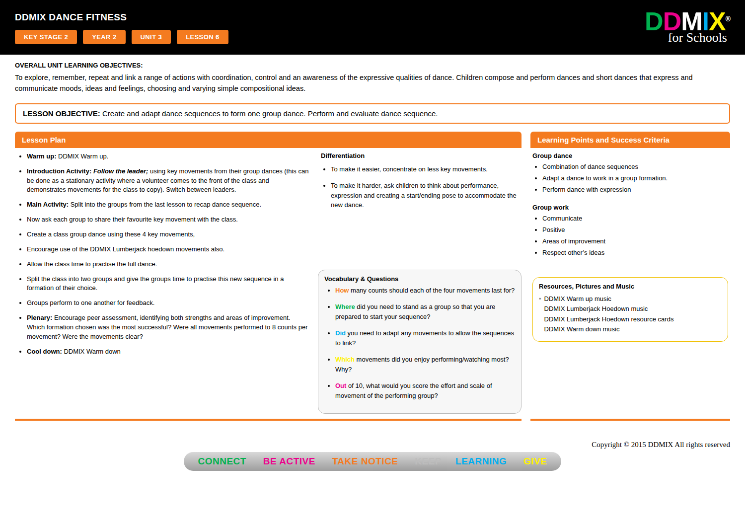DDMIX DANCE FITNESS
KEY STAGE 2
YEAR 2
UNIT 3
LESSON 6
DDMIX®
for Schools
OVERALL UNIT LEARNING OBJECTIVES:
To explore, remember, repeat and link a range of actions with coordination, control and an awareness of the expressive qualities of dance. Children compose and perform dances and short dances that express and communicate moods, ideas and feelings, choosing and varying simple compositional ideas.
LESSON OBJECTIVE: Create and adapt dance sequences to form one group dance. Perform and evaluate dance sequence.
Lesson Plan
Learning Points and Success Criteria
Warm up: DDMIX Warm up.
Introduction Activity: Follow the leader; using key movements from their group dances (this can be done as a stationary activity where a volunteer comes to the front of the class and demonstrates movements for the class to copy). Switch between leaders.
Main Activity: Split into the groups from the last lesson to recap dance sequence.
Now ask each group to share their favourite key movement with the class.
Create a class group dance using these 4 key movements,
Encourage use of the DDMIX Lumberjack hoedown movements also.
Allow the class time to practise the full dance.
Split the class into two groups and give the groups time to practise this new sequence in a formation of their choice.
Groups perform to one another for feedback.
Plenary: Encourage peer assessment, identifying both strengths and areas of improvement. Which formation chosen was the most successful? Were all movements performed to 8 counts per movement? Were the movements clear?
Cool down: DDMIX Warm down
Differentiation
To make it easier, concentrate on less key movements.
To make it harder, ask children to think about performance, expression and creating a start/ending pose to accommodate the new dance.
Vocabulary & Questions
How many counts should each of the four movements last for?
Where did you need to stand as a group so that you are prepared to start your sequence?
Did you need to adapt any movements to allow the sequences to link?
Which movements did you enjoy performing/watching most? Why?
Out of 10, what would you score the effort and scale of movement of the performing group?
Group dance
Combination of dance sequences
Adapt a dance to work in a group formation.
Perform dance with expression
Group work
Communicate
Positive
Areas of improvement
Respect other’s ideas
Resources, Pictures and Music
•
DDMIX Warm up music
DDMIX Lumberjack Hoedown music
DDMIX Lumberjack Hoedown resource cards
DDMIX Warm down music
Copyright © 2015 DDMIX All rights reserved
CONNECT BE ACTIVE TAKE NOTICE KEEP LEARNING GIVE